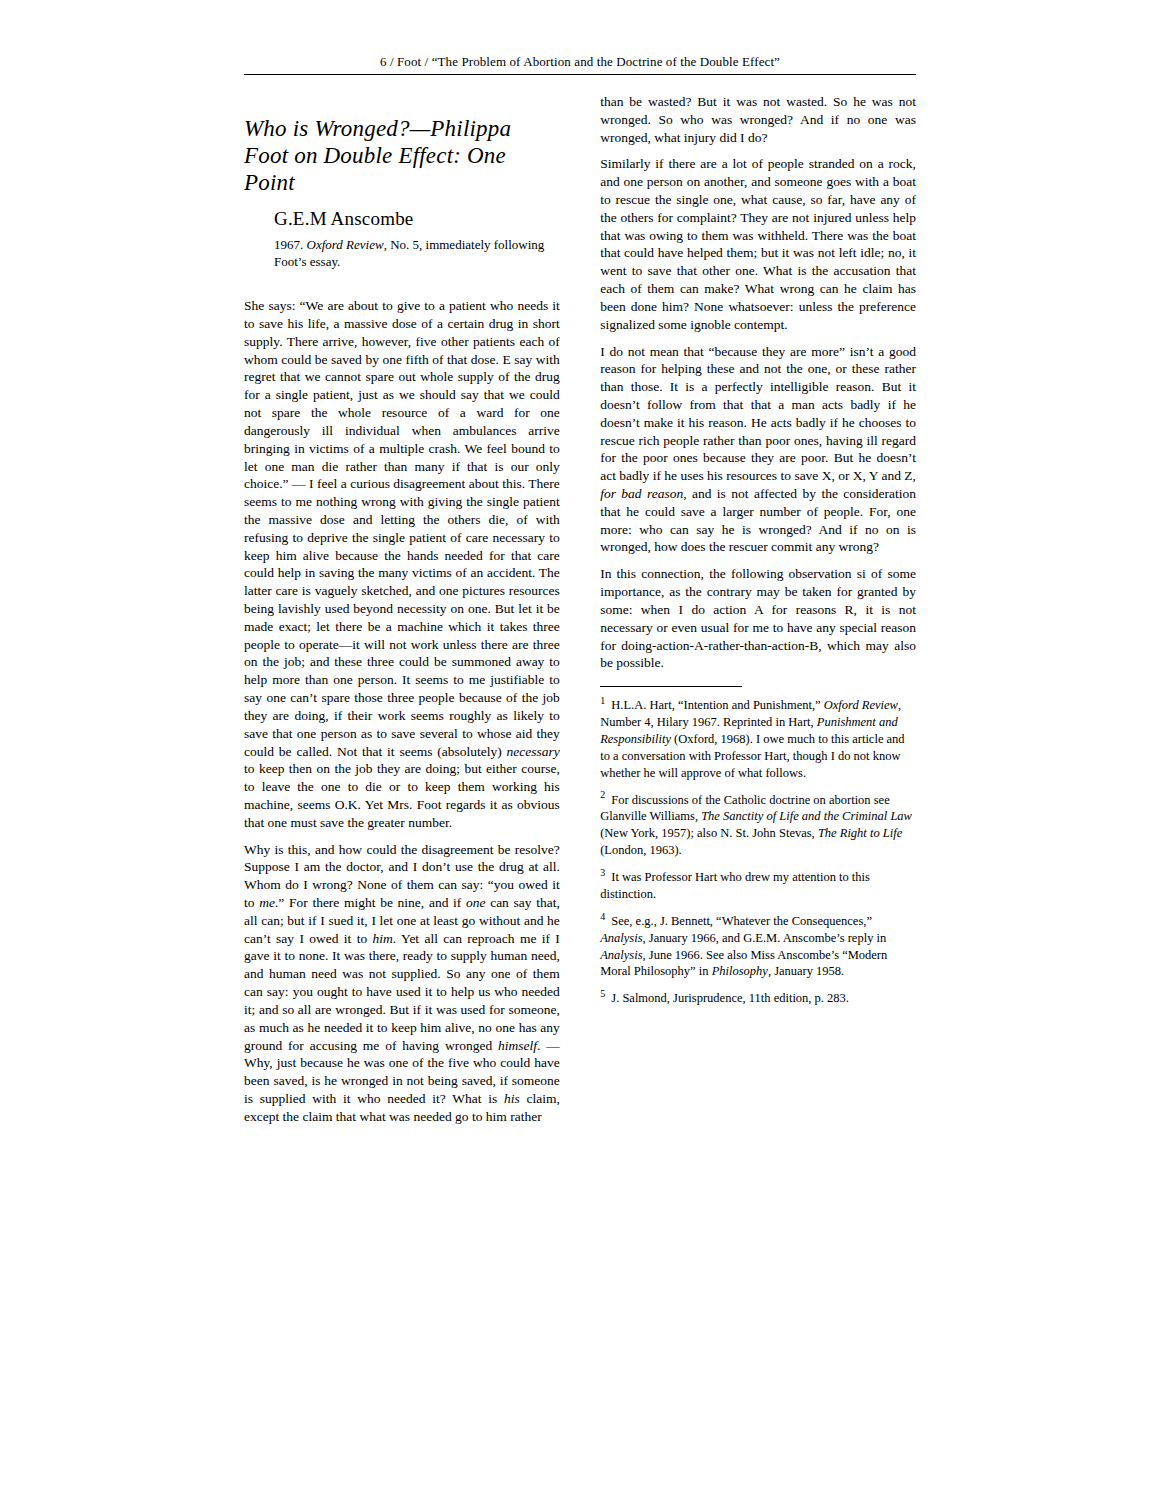6 / Foot / “The Problem of Abortion and the Doctrine of the Double Effect”
Who is Wronged?—Philippa Foot on Double Effect: One Point
G.E.M Anscombe
1967. Oxford Review, No. 5, immediately following Foot’s essay.
She says: “We are about to give to a patient who needs it to save his life, a massive dose of a certain drug in short supply. There arrive, however, five other patients each of whom could be saved by one fifth of that dose. E say with regret that we cannot spare out whole supply of the drug for a single patient, just as we should say that we could not spare the whole resource of a ward for one dangerously ill individual when ambulances arrive bringing in victims of a multiple crash. We feel bound to let one man die rather than many if that is our only choice.” — I feel a curious disagreement about this. There seems to me nothing wrong with giving the single patient the massive dose and letting the others die, of with refusing to deprive the single patient of care necessary to keep him alive because the hands needed for that care could help in saving the many victims of an accident. The latter care is vaguely sketched, and one pictures resources being lavishly used beyond necessity on one. But let it be made exact; let there be a machine which it takes three people to operate—it will not work unless there are three on the job; and these three could be summoned away to help more than one person. It seems to me justifiable to say one can’t spare those three people because of the job they are doing, if their work seems roughly as likely to save that one person as to save several to whose aid they could be called. Not that it seems (absolutely) necessary to keep then on the job they are doing; but either course, to leave the one to die or to keep them working his machine, seems O.K. Yet Mrs. Foot regards it as obvious that one must save the greater number.
Why is this, and how could the disagreement be resolve? Suppose I am the doctor, and I don’t use the drug at all. Whom do I wrong? None of them can say: “you owed it to me.” For there might be nine, and if one can say that, all can; but if I sued it, I let one at least go without and he can’t say I owed it to him. Yet all can reproach me if I gave it to none. It was there, ready to supply human need, and human need was not supplied. So any one of them can say: you ought to have used it to help us who needed it; and so all are wronged. But if it was used for someone, as much as he needed it to keep him alive, no one has any ground for accusing me of having wronged himself. — Why, just because he was one of the five who could have been saved, is he wronged in not being saved, if someone is supplied with it who needed it? What is his claim, except the claim that what was needed go to him rather
than be wasted? But it was not wasted. So he was not wronged. So who was wronged? And if no one was wronged, what injury did I do?
Similarly if there are a lot of people stranded on a rock, and one person on another, and someone goes with a boat to rescue the single one, what cause, so far, have any of the others for complaint? They are not injured unless help that was owing to them was withheld. There was the boat that could have helped them; but it was not left idle; no, it went to save that other one. What is the accusation that each of them can make? What wrong can he claim has been done him? None whatsoever: unless the preference signalized some ignoble contempt.
I do not mean that “because they are more” isn’t a good reason for helping these and not the one, or these rather than those. It is a perfectly intelligible reason. But it doesn’t follow from that that a man acts badly if he doesn’t make it his reason. He acts badly if he chooses to rescue rich people rather than poor ones, having ill regard for the poor ones because they are poor. But he doesn’t act badly if he uses his resources to save X, or X, Y and Z, for bad reason, and is not affected by the consideration that he could save a larger number of people. For, one more: who can say he is wronged? And if no on is wronged, how does the rescuer commit any wrong?
In this connection, the following observation si of some importance, as the contrary may be taken for granted by some: when I do action A for reasons R, it is not necessary or even usual for me to have any special reason for doing-action-A-rather-than-action-B, which may also be possible.
1 H.L.A. Hart, “Intention and Punishment,” Oxford Review, Number 4, Hilary 1967. Reprinted in Hart, Punishment and Responsibility (Oxford, 1968). I owe much to this article and to a conversation with Professor Hart, though I do not know whether he will approve of what follows.
2 For discussions of the Catholic doctrine on abortion see Glanville Williams, The Sanctity of Life and the Criminal Law (New York, 1957); also N. St. John Stevas, The Right to Life (London, 1963).
3 It was Professor Hart who drew my attention to this distinction.
4 See, e.g., J. Bennett, “Whatever the Consequences,” Analysis, January 1966, and G.E.M. Anscombe’s reply in Analysis, June 1966. See also Miss Anscombe’s “Modern Moral Philosophy” in Philosophy, January 1958.
5 J. Salmond, Jurisprudence, 11th edition, p. 283.